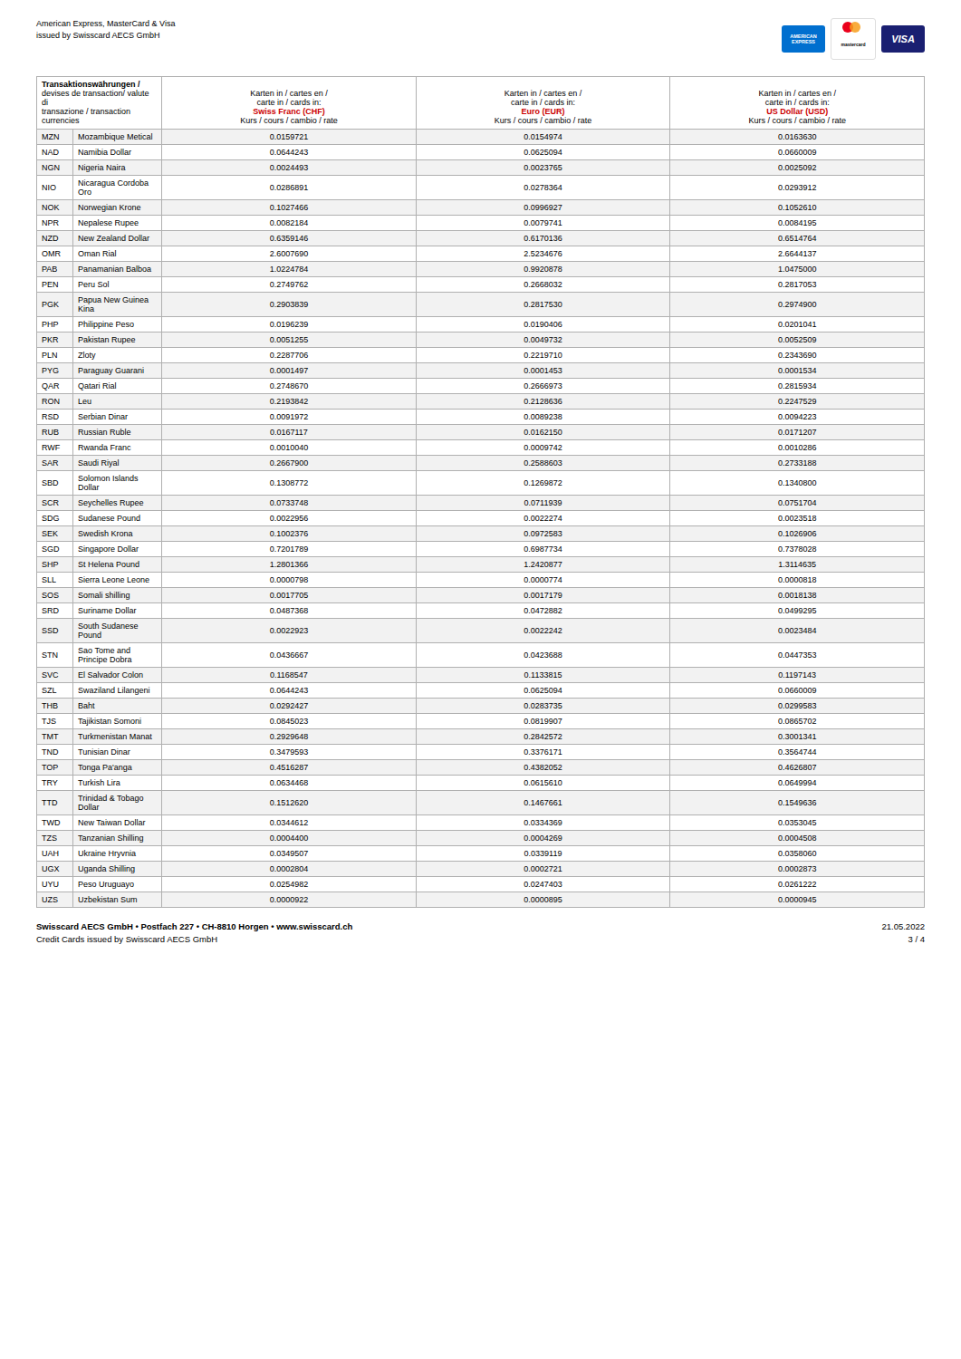American Express, MasterCard & Visa
issued by Swisscard AECS GmbH
AMERICAN
EXPRESS
mastercard
VISA
| Transaktionswährungen / devises de transaction/ valute di transazione / transaction currencies | Karten in / cartes en / carte in / cards in: Swiss Franc (CHF) Kurs / cours / cambio / rate | Karten in / cartes en / carte in / cards in: Euro (EUR) Kurs / cours / cambio / rate | Karten in / cartes en / carte in / cards in: US Dollar (USD) Kurs / cours / cambio / rate |
| --- | --- | --- | --- |
| MZN | Mozambique Metical | 0.0159721 | 0.0154974 | 0.0163630 |
| NAD | Namibia Dollar | 0.0644243 | 0.0625094 | 0.0660009 |
| NGN | Nigeria Naira | 0.0024493 | 0.0023765 | 0.0025092 |
| NIO | Nicaragua Cordoba Oro | 0.0286891 | 0.0278364 | 0.0293912 |
| NOK | Norwegian Krone | 0.1027466 | 0.0996927 | 0.1052610 |
| NPR | Nepalese Rupee | 0.0082184 | 0.0079741 | 0.0084195 |
| NZD | New Zealand Dollar | 0.6359146 | 0.6170136 | 0.6514764 |
| OMR | Oman Rial | 2.6007690 | 2.5234676 | 2.6644137 |
| PAB | Panamanian Balboa | 1.0224784 | 0.9920878 | 1.0475000 |
| PEN | Peru Sol | 0.2749762 | 0.2668032 | 0.2817053 |
| PGK | Papua New Guinea Kina | 0.2903839 | 0.2817530 | 0.2974900 |
| PHP | Philippine Peso | 0.0196239 | 0.0190406 | 0.0201041 |
| PKR | Pakistan Rupee | 0.0051255 | 0.0049732 | 0.0052509 |
| PLN | Zloty | 0.2287706 | 0.2219710 | 0.2343690 |
| PYG | Paraguay Guarani | 0.0001497 | 0.0001453 | 0.0001534 |
| QAR | Qatari Rial | 0.2748670 | 0.2666973 | 0.2815934 |
| RON | Leu | 0.2193842 | 0.2128636 | 0.2247529 |
| RSD | Serbian Dinar | 0.0091972 | 0.0089238 | 0.0094223 |
| RUB | Russian Ruble | 0.0167117 | 0.0162150 | 0.0171207 |
| RWF | Rwanda Franc | 0.0010040 | 0.0009742 | 0.0010286 |
| SAR | Saudi Riyal | 0.2667900 | 0.2588603 | 0.2733188 |
| SBD | Solomon Islands Dollar | 0.1308772 | 0.1269872 | 0.1340800 |
| SCR | Seychelles Rupee | 0.0733748 | 0.0711939 | 0.0751704 |
| SDG | Sudanese Pound | 0.0022956 | 0.0022274 | 0.0023518 |
| SEK | Swedish Krona | 0.1002376 | 0.0972583 | 0.1026906 |
| SGD | Singapore Dollar | 0.7201789 | 0.6987734 | 0.7378028 |
| SHP | St Helena Pound | 1.2801366 | 1.2420877 | 1.3114635 |
| SLL | Sierra Leone Leone | 0.0000798 | 0.0000774 | 0.0000818 |
| SOS | Somali shilling | 0.0017705 | 0.0017179 | 0.0018138 |
| SRD | Suriname Dollar | 0.0487368 | 0.0472882 | 0.0499295 |
| SSD | South Sudanese Pound | 0.0022923 | 0.0022242 | 0.0023484 |
| STN | Sao Tome and Principe Dobra | 0.0436667 | 0.0423688 | 0.0447353 |
| SVC | El Salvador Colon | 0.1168547 | 0.1133815 | 0.1197143 |
| SZL | Swaziland Lilangeni | 0.0644243 | 0.0625094 | 0.0660009 |
| THB | Baht | 0.0292427 | 0.0283735 | 0.0299583 |
| TJS | Tajikistan Somoni | 0.0845023 | 0.0819907 | 0.0865702 |
| TMT | Turkmenistan Manat | 0.2929648 | 0.2842572 | 0.3001341 |
| TND | Tunisian Dinar | 0.3479593 | 0.3376171 | 0.3564744 |
| TOP | Tonga Pa'anga | 0.4516287 | 0.4382052 | 0.4626807 |
| TRY | Turkish Lira | 0.0634468 | 0.0615610 | 0.0649994 |
| TTD | Trinidad & Tobago Dollar | 0.1512620 | 0.1467661 | 0.1549636 |
| TWD | New Taiwan Dollar | 0.0344612 | 0.0334369 | 0.0353045 |
| TZS | Tanzanian Shilling | 0.0004400 | 0.0004269 | 0.0004508 |
| UAH | Ukraine Hryvnia | 0.0349507 | 0.0339119 | 0.0358060 |
| UGX | Uganda Shilling | 0.0002804 | 0.0002721 | 0.0002873 |
| UYU | Peso Uruguayo | 0.0254982 | 0.0247403 | 0.0261222 |
| UZS | Uzbekistan Sum | 0.0000922 | 0.0000895 | 0.0000945 |
Swisscard AECS GmbH • Postfach 227 • CH-8810 Horgen • www.swisscard.ch
Credit Cards issued by Swisscard AECS GmbH
21.05.2022
3 / 4